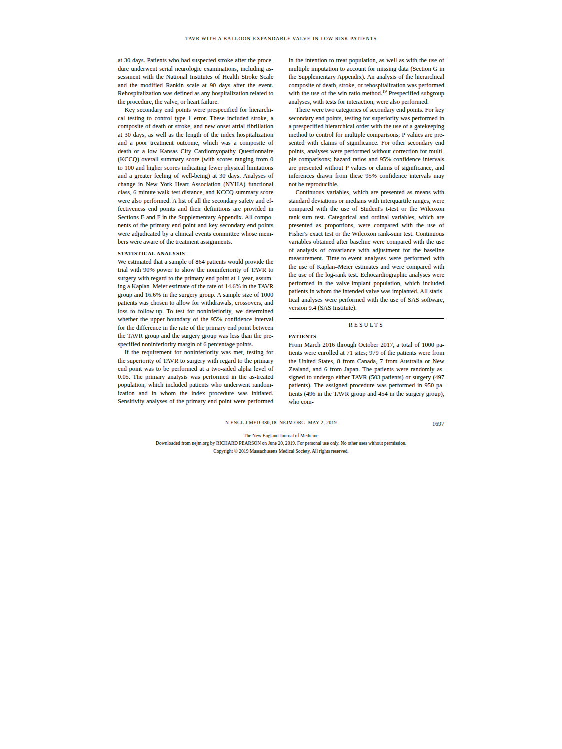TAVR with a Balloon-Expandable Valve in Low-Risk Patients
at 30 days. Patients who had suspected stroke after the procedure underwent serial neurologic examinations, including assessment with the National Institutes of Health Stroke Scale and the modified Rankin scale at 90 days after the event. Rehospitalization was defined as any hospitalization related to the procedure, the valve, or heart failure.
Key secondary end points were prespecified for hierarchical testing to control type 1 error. These included stroke, a composite of death or stroke, and new-onset atrial fibrillation at 30 days, as well as the length of the index hospitalization and a poor treatment outcome, which was a composite of death or a low Kansas City Cardiomyopathy Questionnaire (KCCQ) overall summary score (with scores ranging from 0 to 100 and higher scores indicating fewer physical limitations and a greater feeling of well-being) at 30 days. Analyses of change in New York Heart Association (NYHA) functional class, 6-minute walk-test distance, and KCCQ summary score were also performed. A list of all the secondary safety and effectiveness end points and their definitions are provided in Sections E and F in the Supplementary Appendix. All components of the primary end point and key secondary end points were adjudicated by a clinical events committee whose members were aware of the treatment assignments.
Statistical Analysis
We estimated that a sample of 864 patients would provide the trial with 90% power to show the noninferiority of TAVR to surgery with regard to the primary end point at 1 year, assuming a Kaplan–Meier estimate of the rate of 14.6% in the TAVR group and 16.6% in the surgery group. A sample size of 1000 patients was chosen to allow for withdrawals, crossovers, and loss to follow-up. To test for noninferiority, we determined whether the upper boundary of the 95% confidence interval for the difference in the rate of the primary end point between the TAVR group and the surgery group was less than the prespecified noninferiority margin of 6 percentage points.
If the requirement for noninferiority was met, testing for the superiority of TAVR to surgery with regard to the primary end point was to be performed at a two-sided alpha level of 0.05. The primary analysis was performed in the as-treated population, which included patients who underwent randomization and in whom the index procedure was initiated. Sensitivity analyses of the primary end point were performed in the intention-to-treat population, as well as with the use of multiple imputation to account for missing data (Section G in the Supplementary Appendix). An analysis of the hierarchical composite of death, stroke, or rehospitalization was performed with the use of the win ratio method.19 Prespecified subgroup analyses, with tests for interaction, were also performed.
There were two categories of secondary end points. For key secondary end points, testing for superiority was performed in a prespecified hierarchical order with the use of a gatekeeping method to control for multiple comparisons; P values are presented with claims of significance. For other secondary end points, analyses were performed without correction for multiple comparisons; hazard ratios and 95% confidence intervals are presented without P values or claims of significance, and inferences drawn from these 95% confidence intervals may not be reproducible.
Continuous variables, which are presented as means with standard deviations or medians with interquartile ranges, were compared with the use of Student's t-test or the Wilcoxon rank-sum test. Categorical and ordinal variables, which are presented as proportions, were compared with the use of Fisher's exact test or the Wilcoxon rank-sum test. Continuous variables obtained after baseline were compared with the use of analysis of covariance with adjustment for the baseline measurement. Time-to-event analyses were performed with the use of Kaplan–Meier estimates and were compared with the use of the log-rank test. Echocardiographic analyses were performed in the valve-implant population, which included patients in whom the intended valve was implanted. All statistical analyses were performed with the use of SAS software, version 9.4 (SAS Institute).
Results
Patients
From March 2016 through October 2017, a total of 1000 patients were enrolled at 71 sites; 979 of the patients were from the United States, 8 from Canada, 7 from Australia or New Zealand, and 6 from Japan. The patients were randomly assigned to undergo either TAVR (503 patients) or surgery (497 patients). The assigned procedure was performed in 950 patients (496 in the TAVR group and 454 in the surgery group), who com-
N ENGL J MED 380;18 NEJM.ORG MAY 2, 2019 1697
The New England Journal of Medicine
Downloaded from nejm.org by RICHARD PEARSON on June 20, 2019. For personal use only. No other uses without permission.
Copyright © 2019 Massachusetts Medical Society. All rights reserved.